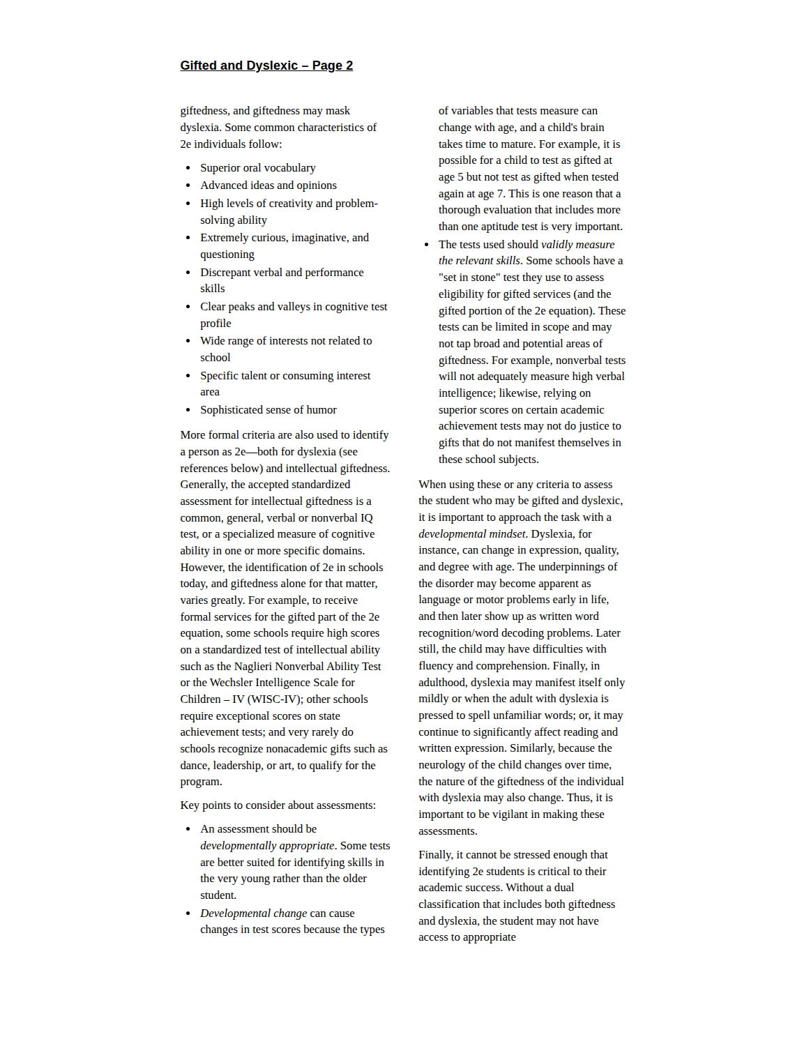Gifted and Dyslexic – Page 2
giftedness, and giftedness may mask dyslexia. Some common characteristics of 2e individuals follow:
Superior oral vocabulary
Advanced ideas and opinions
High levels of creativity and problem-solving ability
Extremely curious, imaginative, and questioning
Discrepant verbal and performance skills
Clear peaks and valleys in cognitive test profile
Wide range of interests not related to school
Specific talent or consuming interest area
Sophisticated sense of humor
More formal criteria are also used to identify a person as 2e—both for dyslexia (see references below) and intellectual giftedness. Generally, the accepted standardized assessment for intellectual giftedness is a common, general, verbal or nonverbal IQ test, or a specialized measure of cognitive ability in one or more specific domains. However, the identification of 2e in schools today, and giftedness alone for that matter, varies greatly. For example, to receive formal services for the gifted part of the 2e equation, some schools require high scores on a standardized test of intellectual ability such as the Naglieri Nonverbal Ability Test or the Wechsler Intelligence Scale for Children – IV (WISC-IV); other schools require exceptional scores on state achievement tests; and very rarely do schools recognize nonacademic gifts such as dance, leadership, or art, to qualify for the program.
Key points to consider about assessments:
An assessment should be developmentally appropriate. Some tests are better suited for identifying skills in the very young rather than the older student.
Developmental change can cause changes in test scores because the types of variables that tests measure can change with age, and a child's brain takes time to mature. For example, it is possible for a child to test as gifted at age 5 but not test as gifted when tested again at age 7. This is one reason that a thorough evaluation that includes more than one aptitude test is very important.
The tests used should validly measure the relevant skills. Some schools have a "set in stone" test they use to assess eligibility for gifted services (and the gifted portion of the 2e equation). These tests can be limited in scope and may not tap broad and potential areas of giftedness. For example, nonverbal tests will not adequately measure high verbal intelligence; likewise, relying on superior scores on certain academic achievement tests may not do justice to gifts that do not manifest themselves in these school subjects.
When using these or any criteria to assess the student who may be gifted and dyslexic, it is important to approach the task with a developmental mindset. Dyslexia, for instance, can change in expression, quality, and degree with age. The underpinnings of the disorder may become apparent as language or motor problems early in life, and then later show up as written word recognition/word decoding problems. Later still, the child may have difficulties with fluency and comprehension. Finally, in adulthood, dyslexia may manifest itself only mildly or when the adult with dyslexia is pressed to spell unfamiliar words; or, it may continue to significantly affect reading and written expression. Similarly, because the neurology of the child changes over time, the nature of the giftedness of the individual with dyslexia may also change. Thus, it is important to be vigilant in making these assessments.
Finally, it cannot be stressed enough that identifying 2e students is critical to their academic success. Without a dual classification that includes both giftedness and dyslexia, the student may not have access to appropriate